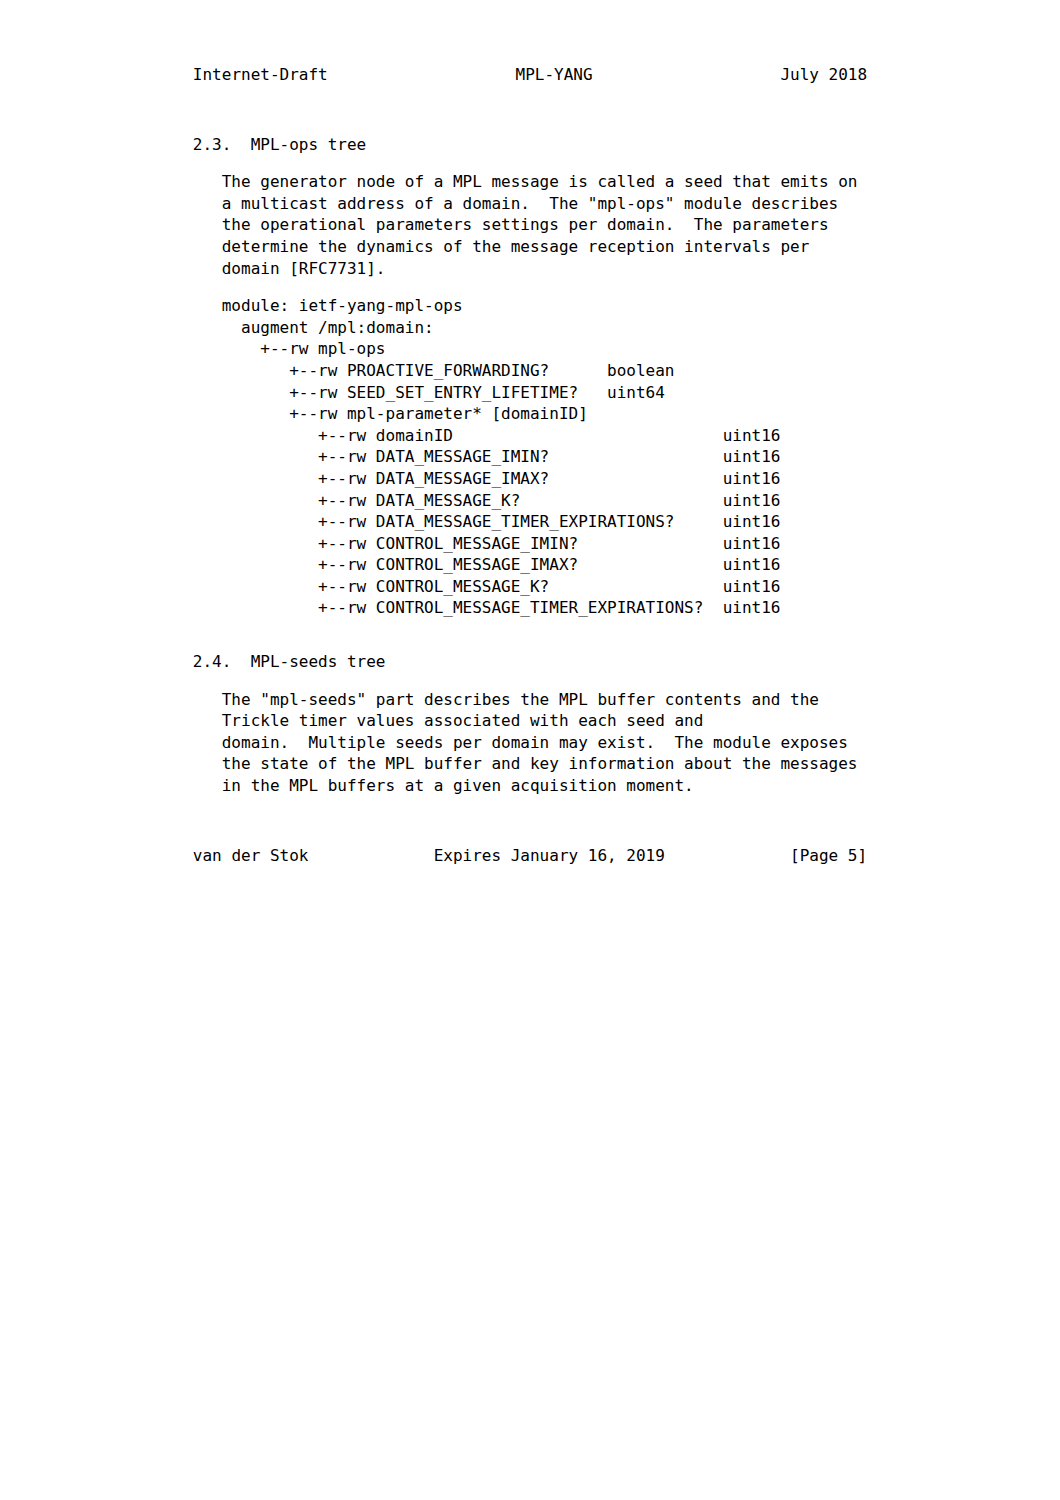Internet-Draft MPL-YANG July 2018
2.3. MPL-ops tree
The generator node of a MPL message is called a seed that emits on a multicast address of a domain. The "mpl-ops" module describes the operational parameters settings per domain. The parameters determine the dynamics of the message reception intervals per domain [RFC7731].
module: ietf-yang-mpl-ops
  augment /mpl:domain:
    +--rw mpl-ops
       +--rw PROACTIVE_FORWARDING?      boolean
       +--rw SEED_SET_ENTRY_LIFETIME?   uint64
       +--rw mpl-parameter* [domainID]
          +--rw domainID                            uint16
          +--rw DATA_MESSAGE_IMIN?                  uint16
          +--rw DATA_MESSAGE_IMAX?                  uint16
          +--rw DATA_MESSAGE_K?                     uint16
          +--rw DATA_MESSAGE_TIMER_EXPIRATIONS?     uint16
          +--rw CONTROL_MESSAGE_IMIN?               uint16
          +--rw CONTROL_MESSAGE_IMAX?               uint16
          +--rw CONTROL_MESSAGE_K?                  uint16
          +--rw CONTROL_MESSAGE_TIMER_EXPIRATIONS?  uint16
2.4. MPL-seeds tree
The "mpl-seeds" part describes the MPL buffer contents and the Trickle timer values associated with each seed and domain. Multiple seeds per domain may exist. The module exposes the state of the MPL buffer and key information about the messages in the MPL buffers at a given acquisition moment.
van der Stok Expires January 16, 2019 [Page 5]